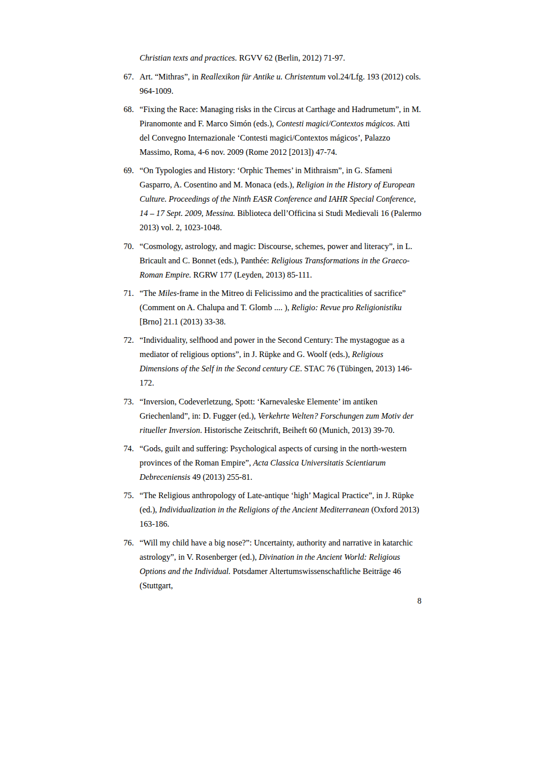Christian texts and practices. RGVV 62 (Berlin, 2012) 71-97.
67. Art. “Mithras”, in Reallexikon für Antike u. Christentum vol.24/Lfg. 193 (2012) cols. 964-1009.
68.“Fixing the Race: Managing risks in the Circus at Carthage and Hadrumetum”, in M. Piranomonte and F. Marco Simón (eds.), Contesti magici/Contextos mágicos. Atti del Convegno Internazionale ‘Contesti magici/Contextos mágicos’, Palazzo Massimo, Roma, 4-6 nov. 2009 (Rome 2012 [2013]) 47-74.
69.“On Typologies and History: ‘Orphic Themes’ in Mithraism”, in G. Sfameni Gasparro, A. Cosentino and M. Monaca (eds.), Religion in the History of European Culture. Proceedings of the Ninth EASR Conference and IAHR Special Conference, 14 – 17 Sept. 2009, Messina. Biblioteca dell’Officina si Studi Medievali 16 (Palermo 2013) vol. 2, 1023-1048.
70.“Cosmology, astrology, and magic: Discourse, schemes, power and literacy”, in L. Bricault and C. Bonnet (eds.), Panthée: Religious Transformations in the Graeco-Roman Empire. RGRW 177 (Leyden, 2013) 85-111.
71.“The Miles-frame in the Mitreo di Felicissimo and the practicalities of sacrifice” (Comment on A. Chalupa and T. Glomb .... ), Religio: Revue pro Religionistiku [Brno] 21.1 (2013) 33-38.
72.“Individuality, selfhood and power in the Second Century: The mystagogue as a mediator of religious options”, in J. Rüpke and G. Woolf (eds.), Religious Dimensions of the Self in the Second century CE. STAC 76 (Tübingen, 2013) 146-172.
73.“Inversion, Codeverletzung, Spott: ‘Karnevaleske Elemente’ im antiken Griechenland”, in: D. Fugger (ed.), Verkehrte Welten? Forschungen zum Motiv der ritueller Inversion. Historische Zeitschrift, Beiheft 60 (Munich, 2013) 39-70.
74.“Gods, guilt and suffering: Psychological aspects of cursing in the north-western provinces of the Roman Empire”, Acta Classica Universitatis Scientiarum Debreceniensis 49 (2013) 255-81.
75.“The Religious anthropology of Late-antique ‘high’ Magical Practice”, in J. Rüpke (ed.), Individualization in the Religions of the Ancient Mediterranean (Oxford 2013) 163-186.
76.“Will my child have a big nose?”: Uncertainty, authority and narrative in katarchic astrology”, in V. Rosenberger (ed.), Divination in the Ancient World: Religious Options and the Individual. Potsdamer Altertumswissenschaftliche Beiträge 46 (Stuttgart,
8